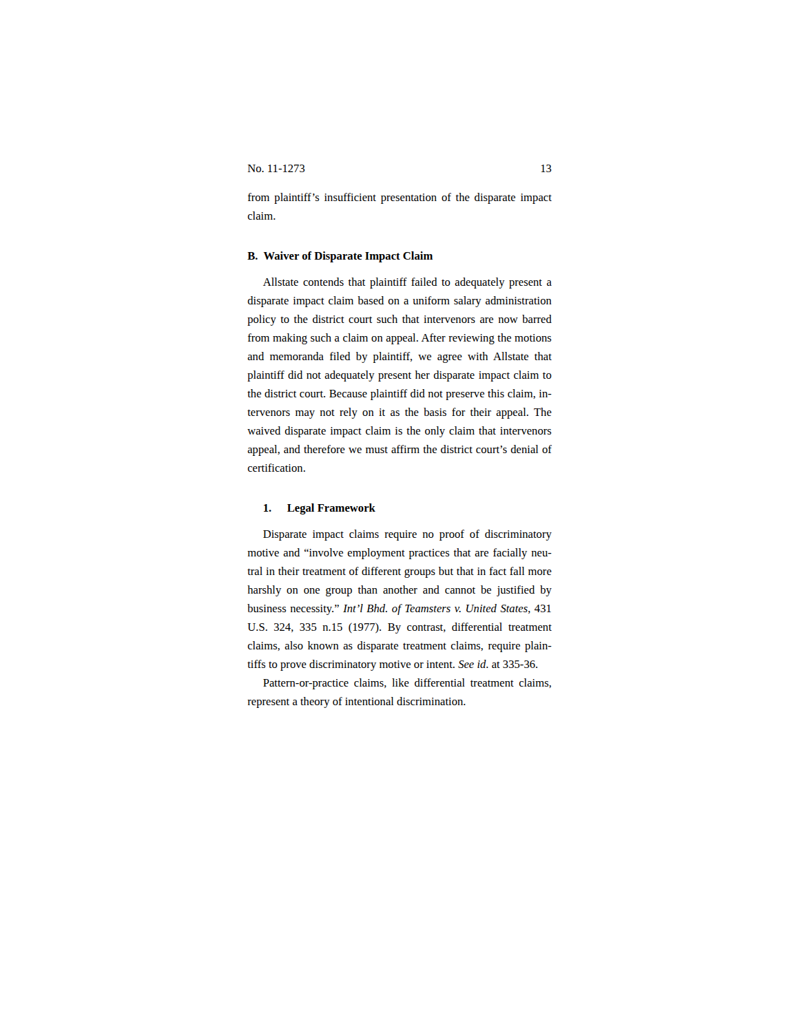No. 11-1273 13
from plaintiff’s insufficient presentation of the disparate impact claim.
B. Waiver of Disparate Impact Claim
Allstate contends that plaintiff failed to adequately present a disparate impact claim based on a uniform salary administration policy to the district court such that intervenors are now barred from making such a claim on appeal. After reviewing the motions and memoranda filed by plaintiff, we agree with Allstate that plaintiff did not adequately present her disparate impact claim to the district court. Because plaintiff did not preserve this claim, intervenors may not rely on it as the basis for their appeal. The waived disparate impact claim is the only claim that intervenors appeal, and therefore we must affirm the district court’s denial of certification.
1. Legal Framework
Disparate impact claims require no proof of discriminatory motive and “involve employment practices that are facially neutral in their treatment of different groups but that in fact fall more harshly on one group than another and cannot be justified by business necessity.” Int’l Bhd. of Teamsters v. United States, 431 U.S. 324, 335 n.15 (1977). By contrast, differential treatment claims, also known as disparate treatment claims, require plaintiffs to prove discriminatory motive or intent. See id. at 335-36.
Pattern-or-practice claims, like differential treatment claims, represent a theory of intentional discrimination.